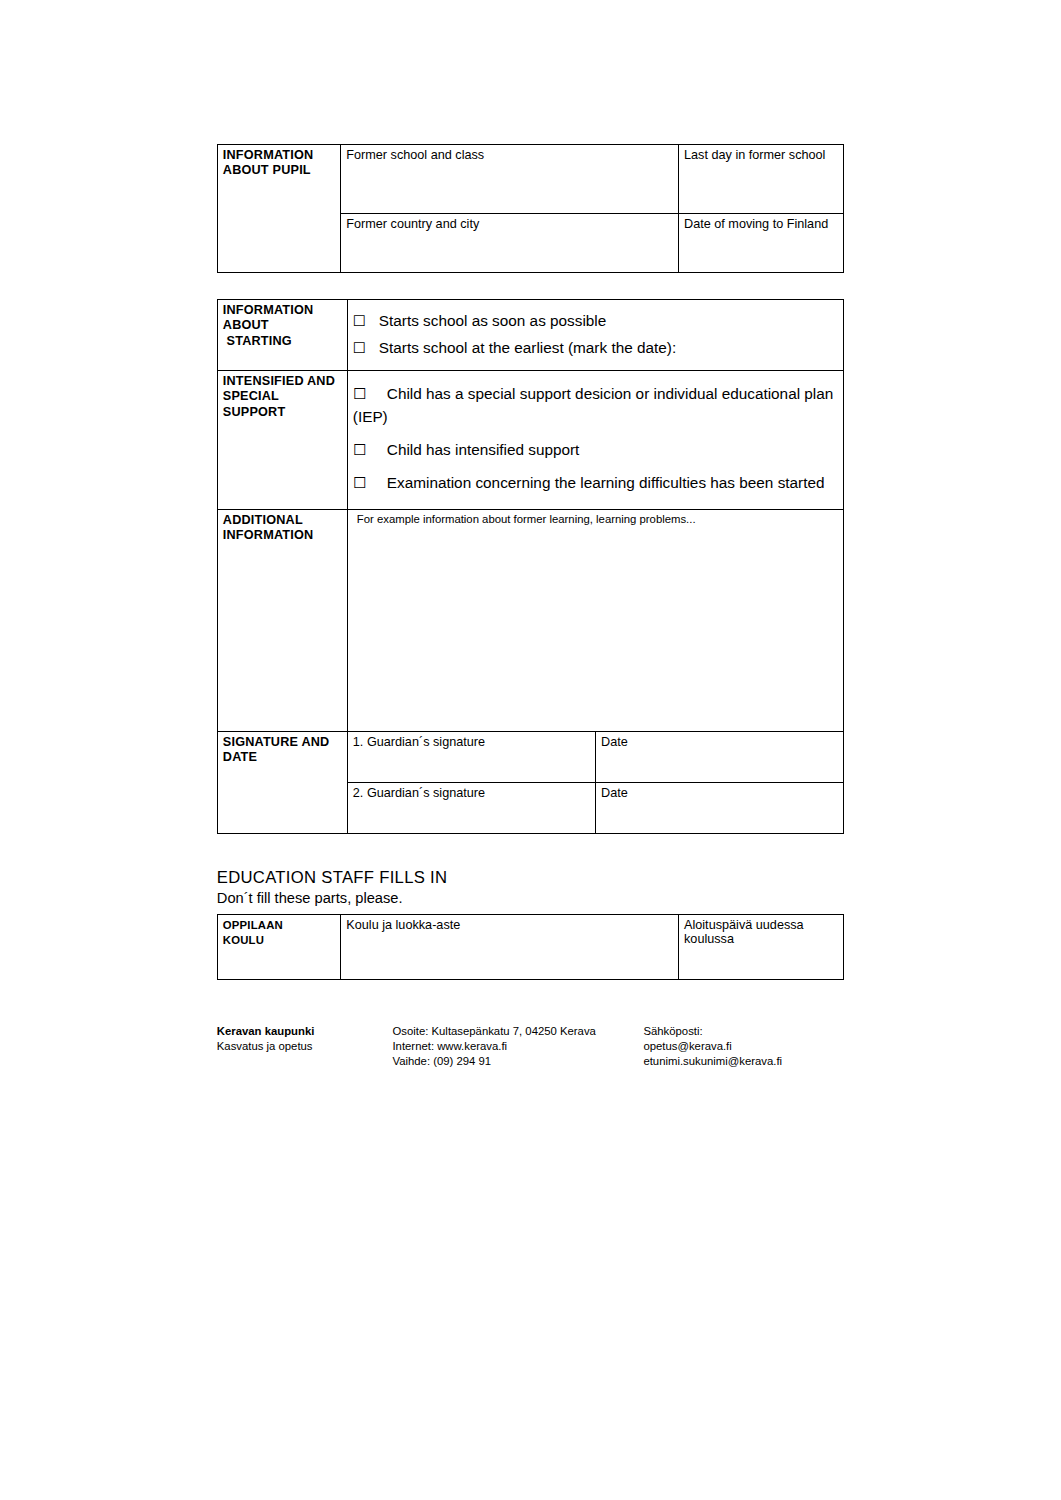| INFORMATION ABOUT PUPIL | Former school and class | Last day in former school |
| Former country and city | Date of moving to Finland |
| INFORMATION ABOUT STARTING | ☐ Starts school as soon as possible ☐ Starts school at the earliest (mark the date): |
| INTENSIFIED AND SPECIAL SUPPORT | ☐ Child has a special support desicion or individual educational plan (IEP) ☐ Child has intensified support ☐ Examination concerning the learning difficulties has been started |
| ADDITIONAL INFORMATION | For example information about former learning, learning problems... |
| SIGNATURE AND DATE | 1. Guardian´s signature | Date |
| 2. Guardian´s signature | Date |
EDUCATION STAFF FILLS IN
Don´t fill these parts, please.
| OPPILAAN KOULU | Koulu ja luokka-aste | Aloituspäivä uudessa koulussa |
| Keravan kaupunki Kasvatus ja opetus | Osoite: Kultasepänkatu 7, 04250 Kerava Internet: www.kerava.fi Vaihde: (09) 294 91 | Sähköposti: opetus@kerava.fi etunimi.sukunimi@kerava.fi |